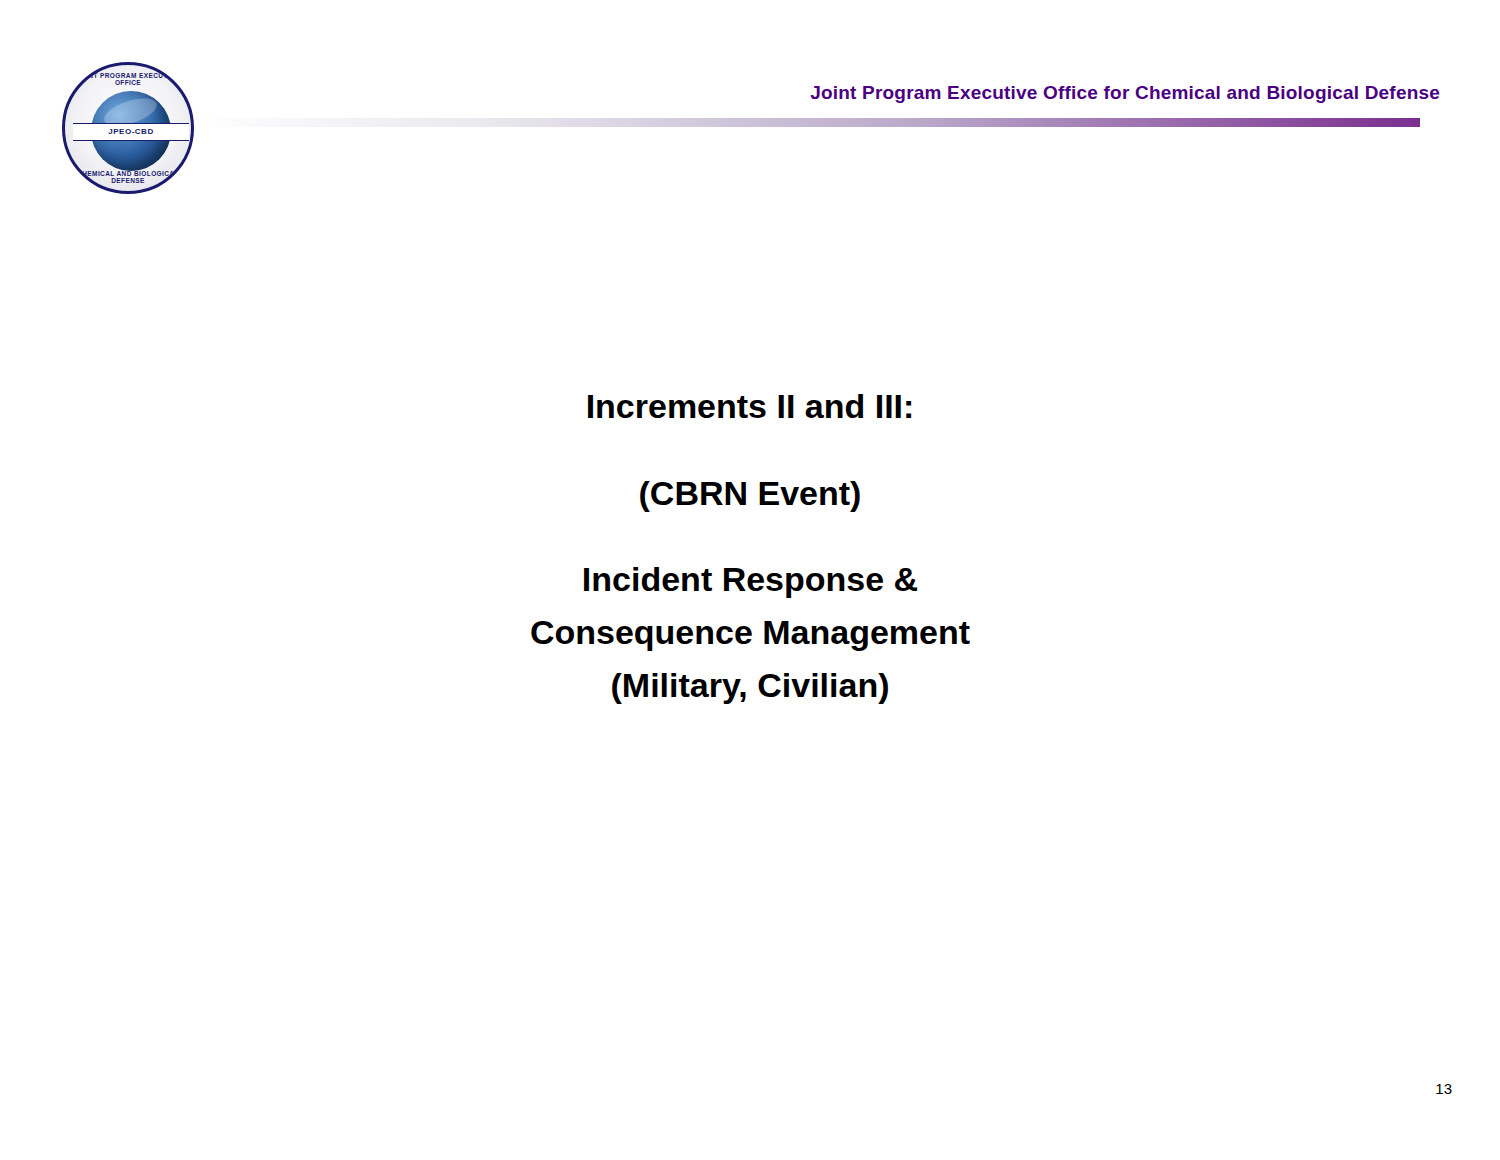Joint Program Executive Office for Chemical and Biological Defense
JOINT PROGRAM EXECUTIVE OFFICE
JPEO-CBD
CHEMICAL AND BIOLOGICAL DEFENSE
Increments II and III: (CBRN Event) Incident Response &
Consequence Management
(Military, Civilian)
13